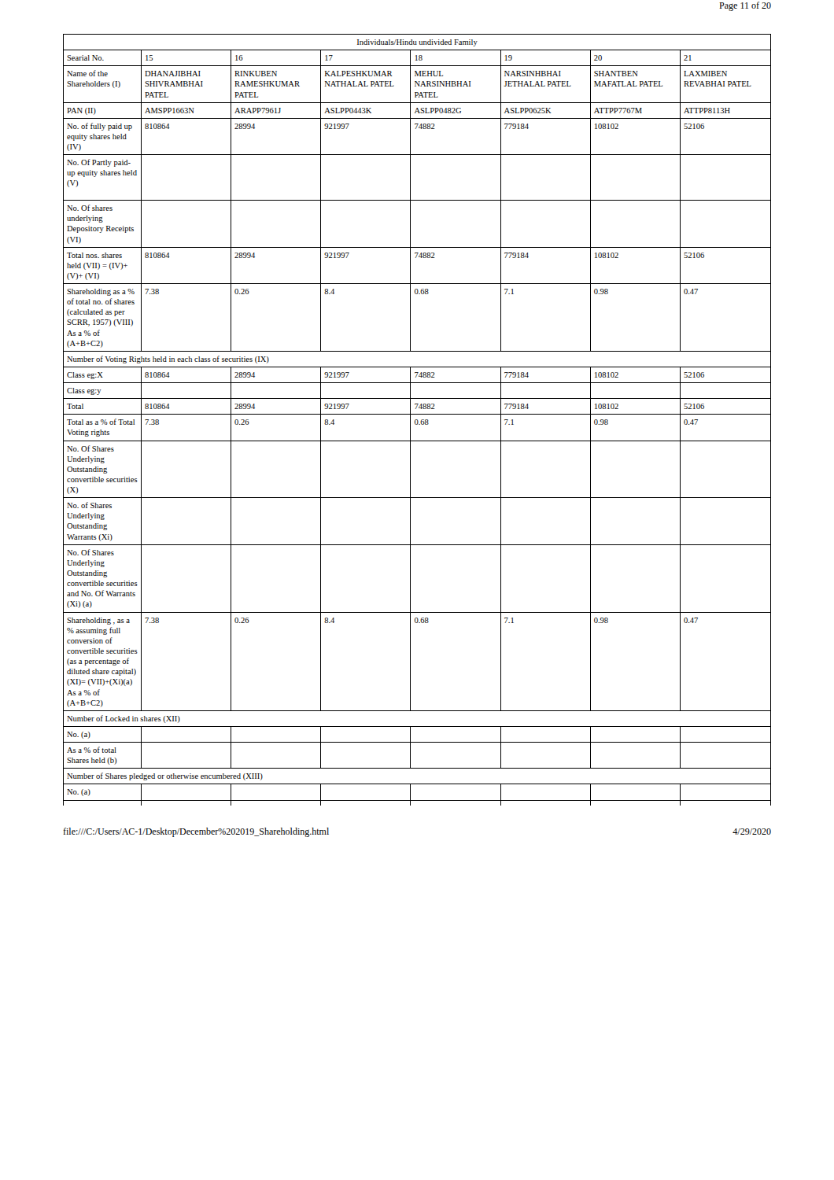Page 11 of 20
| Individuals/Hindu undivided Family |
| Searial No. | 15 | 16 | 17 | 18 | 19 | 20 | 21 |
| Name of the Shareholders (I) | DHANAJIBHAI SHIVRAMBHAI PATEL | RINKUBEN RAMESHKUMAR PATEL | KALPESHKUMAR NATHALAL PATEL | MEHUL NARSINHBHAI PATEL | NARSINHBHAI JETHALAL PATEL | SHANTBEN MAFATLAL PATEL | LAXMIBEN REVABHAI PATEL |
| PAN (II) | AMSPP1663N | ARAPP7961J | ASLPP0443K | ASLPP0482G | ASLPP0625K | ATTPP7767M | ATTPP8113H |
| No. of fully paid up equity shares held (IV) | 810864 | 28994 | 921997 | 74882 | 779184 | 108102 | 52106 |
| No. Of Partly paid-up equity shares held (V) | | | | | | | |
| No. Of shares underlying Depository Receipts (VI) | | | | | | | |
| Total nos. shares held (VII) = (IV)+ (V)+ (VI) | 810864 | 28994 | 921997 | 74882 | 779184 | 108102 | 52106 |
| Shareholding as a % of total no. of shares (calculated as per SCRR, 1957) (VIII) As a % of (A+B+C2) | 7.38 | 0.26 | 8.4 | 0.68 | 7.1 | 0.98 | 0.47 |
| Number of Voting Rights held in each class of securities (IX) |
| Class eg:X | 810864 | 28994 | 921997 | 74882 | 779184 | 108102 | 52106 |
| Class eg:y | | | | | | | |
| Total | 810864 | 28994 | 921997 | 74882 | 779184 | 108102 | 52106 |
| Total as a % of Total Voting rights | 7.38 | 0.26 | 8.4 | 0.68 | 7.1 | 0.98 | 0.47 |
| No. Of Shares Underlying Outstanding convertible securities (X) | | | | | | | |
| No. of Shares Underlying Outstanding Warrants (Xi) | | | | | | | |
| No. Of Shares Underlying Outstanding convertible securities and No. Of Warrants (Xi) (a) | | | | | | | |
| Shareholding , as a % assuming full conversion of convertible securities (as a percentage of diluted share capital) (XI)= (VII)+(Xi)(a) As a % of (A+B+C2) | 7.38 | 0.26 | 8.4 | 0.68 | 7.1 | 0.98 | 0.47 |
| Number of Locked in shares (XII) |
| No. (a) | | | | | | | |
| As a % of total Shares held (b) | | | | | | | |
| Number of Shares pledged or otherwise encumbered (XIII) |
| No. (a) | | | | | | | |
file:///C:/Users/AC-1/Desktop/December%202019_Shareholding.html
4/29/2020